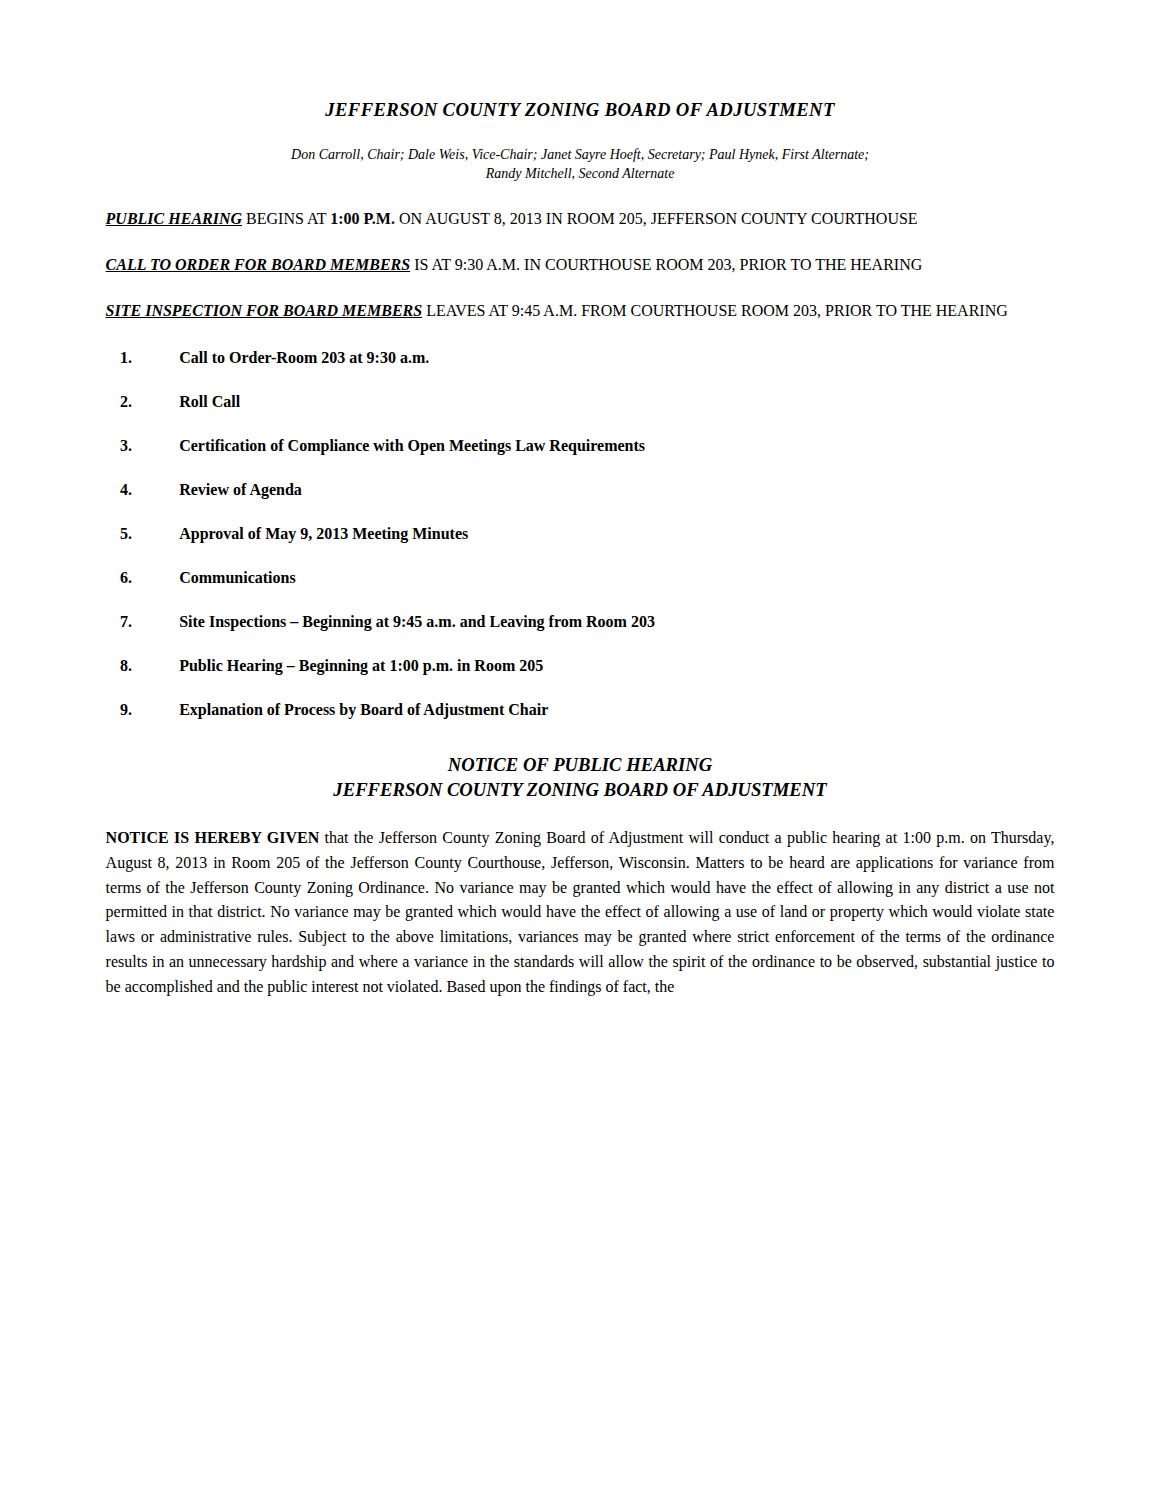JEFFERSON COUNTY ZONING BOARD OF ADJUSTMENT
Don Carroll, Chair; Dale Weis, Vice-Chair; Janet Sayre Hoeft, Secretary; Paul Hynek, First Alternate;
Randy Mitchell, Second Alternate
PUBLIC HEARING BEGINS AT 1:00 P.M. ON AUGUST 8, 2013 IN ROOM 205, JEFFERSON COUNTY COURTHOUSE
CALL TO ORDER FOR BOARD MEMBERS IS AT 9:30 A.M. IN COURTHOUSE ROOM 203, PRIOR TO THE HEARING
SITE INSPECTION FOR BOARD MEMBERS LEAVES AT 9:45 A.M. FROM COURTHOUSE ROOM 203, PRIOR TO THE HEARING
Call to Order-Room 203 at 9:30 a.m.
Roll Call
Certification of Compliance with Open Meetings Law Requirements
Review of Agenda
Approval of May 9, 2013 Meeting Minutes
Communications
Site Inspections – Beginning at 9:45 a.m. and Leaving from Room 203
Public Hearing – Beginning at 1:00 p.m. in Room 205
Explanation of Process by Board of Adjustment Chair
NOTICE OF PUBLIC HEARING JEFFERSON COUNTY ZONING BOARD OF ADJUSTMENT
NOTICE IS HEREBY GIVEN that the Jefferson County Zoning Board of Adjustment will conduct a public hearing at 1:00 p.m. on Thursday, August 8, 2013 in Room 205 of the Jefferson County Courthouse, Jefferson, Wisconsin. Matters to be heard are applications for variance from terms of the Jefferson County Zoning Ordinance. No variance may be granted which would have the effect of allowing in any district a use not permitted in that district. No variance may be granted which would have the effect of allowing a use of land or property which would violate state laws or administrative rules. Subject to the above limitations, variances may be granted where strict enforcement of the terms of the ordinance results in an unnecessary hardship and where a variance in the standards will allow the spirit of the ordinance to be observed, substantial justice to be accomplished and the public interest not violated. Based upon the findings of fact, the